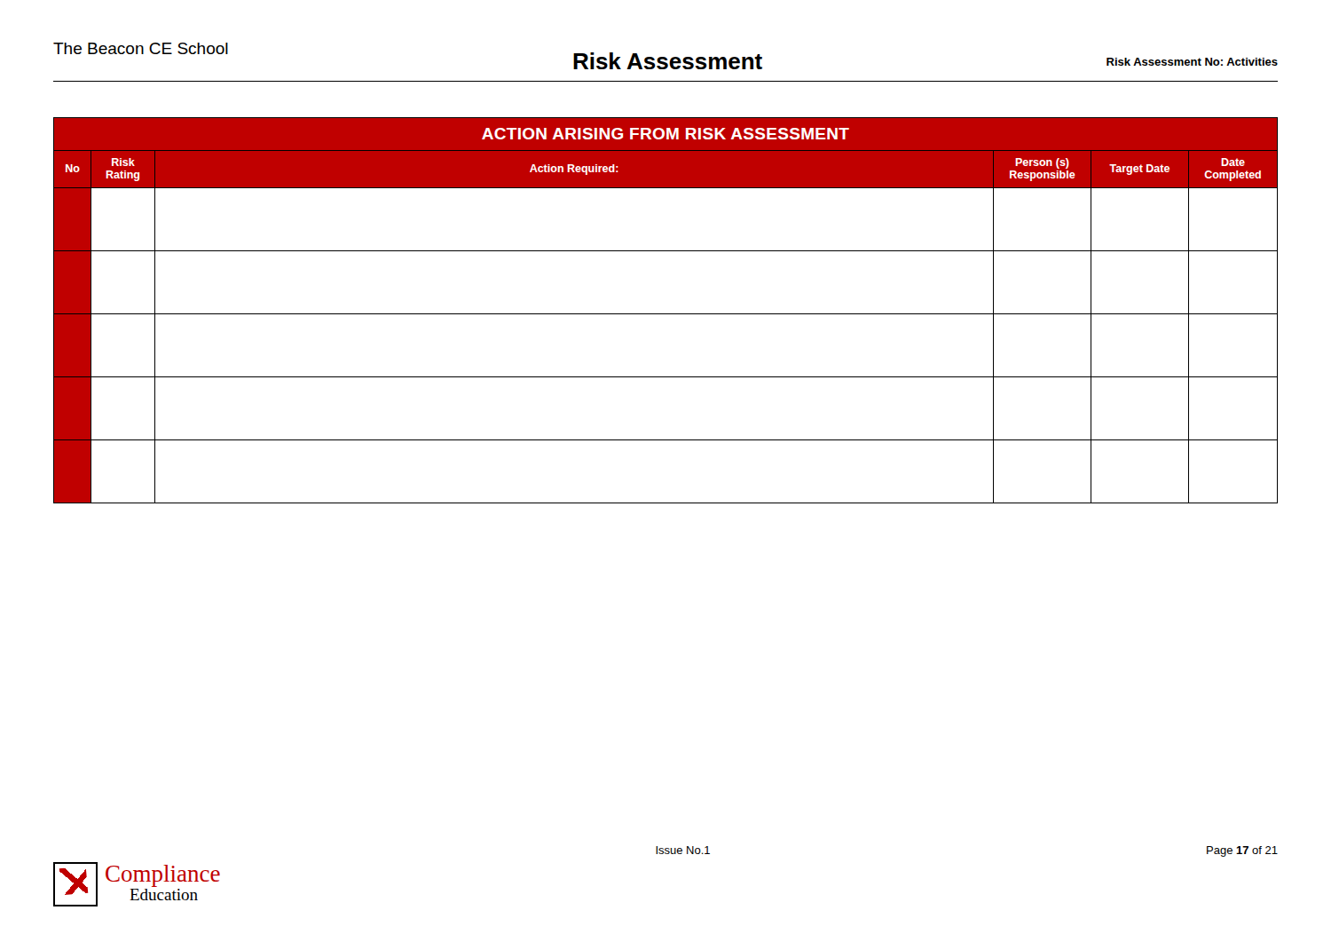The Beacon CE School
Risk Assessment
Risk Assessment No: Activities
| ACTION ARISING FROM RISK ASSESSMENT |
| --- |
| No | Risk Rating | Action Required: | Person (s) Responsible | Target Date | Date Completed |
Issue No.1
Page 17 of 21
Compliance
Education